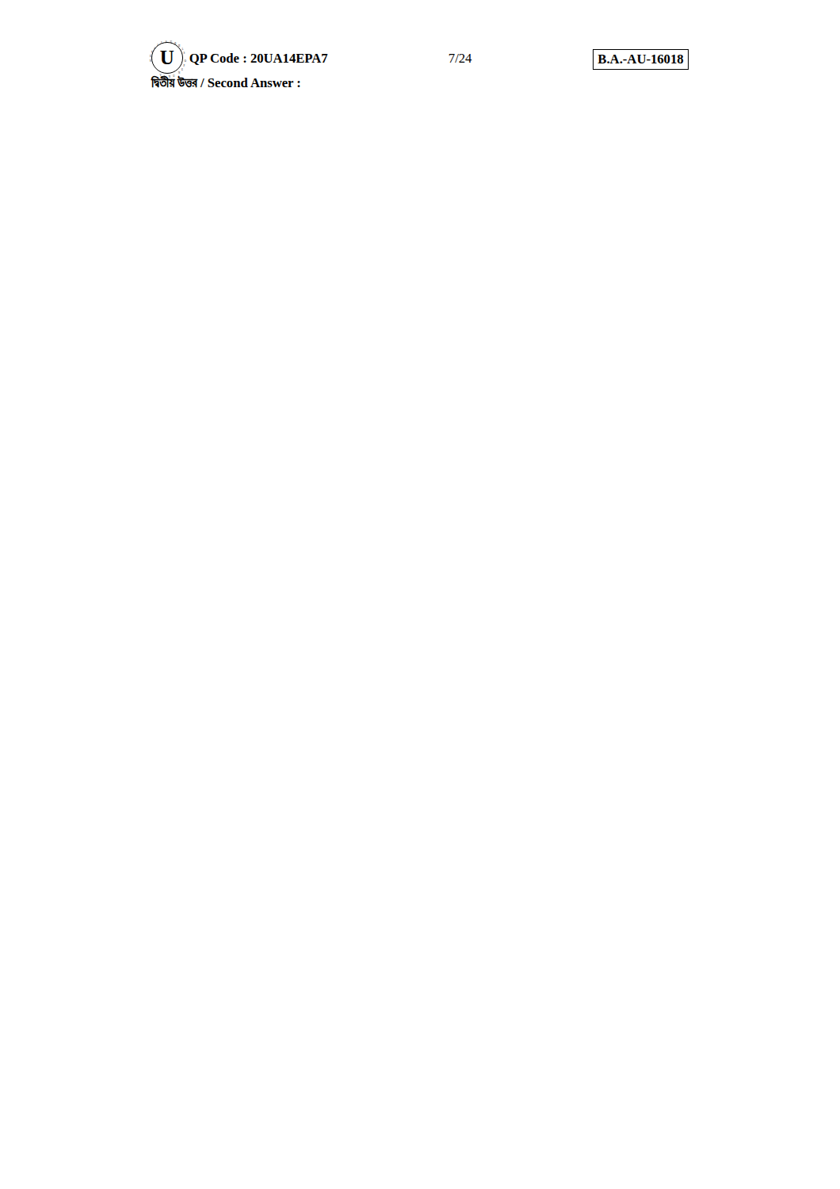U
N E T A J I S U B H A S O P E N U N I V
QP Code : 20UA14EPA7
7/24
B.A.-AU-16018
দ্বিতীয় উত্তর / Second Answer :